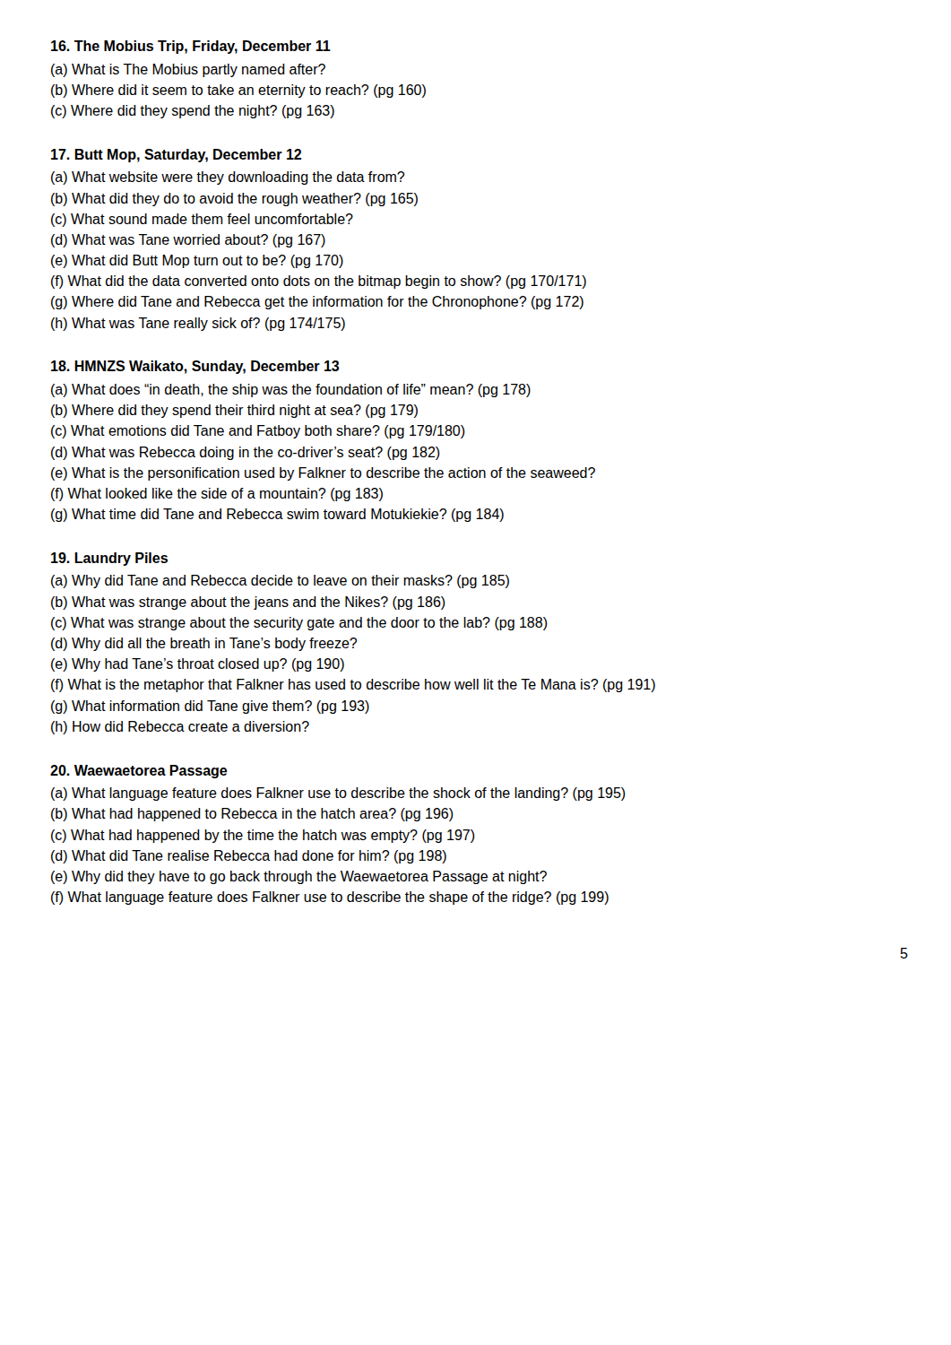16. The Mobius Trip, Friday, December 11
(a) What is The Mobius partly named after?
(b) Where did it seem to take an eternity to reach? (pg 160)
(c) Where did they spend the night? (pg 163)
17. Butt Mop, Saturday, December 12
(a) What website were they downloading the data from?
(b) What did they do to avoid the rough weather? (pg 165)
(c) What sound made them feel uncomfortable?
(d) What was Tane worried about? (pg 167)
(e) What did Butt Mop turn out to be? (pg 170)
(f) What did the data converted onto dots on the bitmap begin to show? (pg 170/171)
(g) Where did Tane and Rebecca get the information for the Chronophone? (pg 172)
(h) What was Tane really sick of? (pg 174/175)
18. HMNZS Waikato, Sunday, December 13
(a) What does “in death, the ship was the foundation of life” mean? (pg 178)
(b) Where did they spend their third night at sea? (pg 179)
(c) What emotions did Tane and Fatboy both share? (pg 179/180)
(d) What was Rebecca doing in the co-driver’s seat? (pg 182)
(e) What is the personification used by Falkner to describe the action of the seaweed?
(f) What looked like the side of a mountain? (pg 183)
(g) What time did Tane and Rebecca swim toward Motukiekie? (pg 184)
19. Laundry Piles
(a) Why did Tane and Rebecca decide to leave on their masks? (pg 185)
(b) What was strange about the jeans and the Nikes? (pg 186)
(c) What was strange about the security gate and the door to the lab? (pg 188)
(d) Why did all the breath in Tane’s body freeze?
(e) Why had Tane’s throat closed up? (pg 190)
(f) What is the metaphor that Falkner has used to describe how well lit the Te Mana is? (pg 191)
(g) What information did Tane give them? (pg 193)
(h) How did Rebecca create a diversion?
20. Waewaetorea Passage
(a) What language feature does Falkner use to describe the shock of the landing? (pg 195)
(b) What had happened to Rebecca in the hatch area? (pg 196)
(c) What had happened by the time the hatch was empty? (pg 197)
(d) What did Tane realise Rebecca had done for him? (pg 198)
(e) Why did they have to go back through the Waewaetorea Passage at night?
(f) What language feature does Falkner use to describe the shape of the ridge? (pg 199)
5